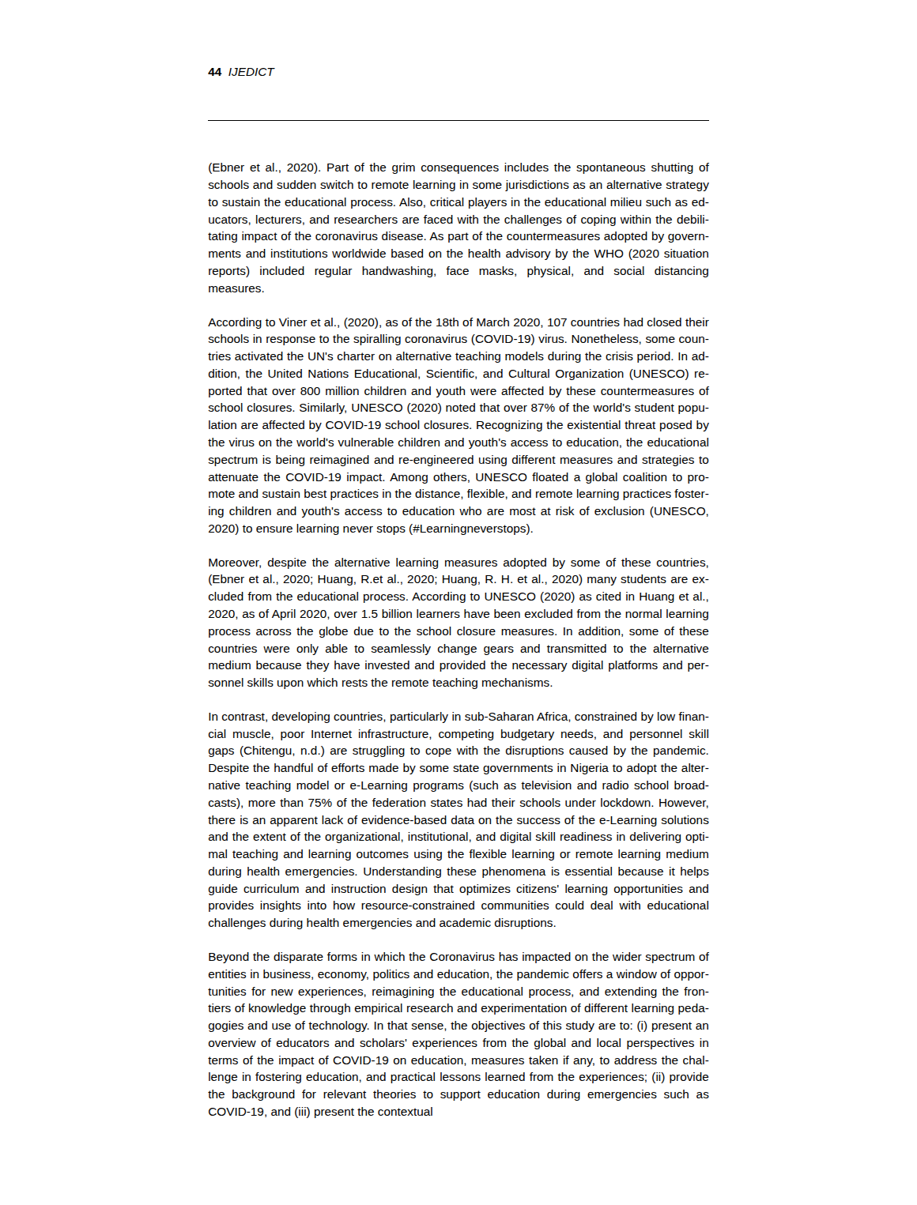44 IJEDICT
(Ebner et al., 2020). Part of the grim consequences includes the spontaneous shutting of schools and sudden switch to remote learning in some jurisdictions as an alternative strategy to sustain the educational process. Also, critical players in the educational milieu such as educators, lecturers, and researchers are faced with the challenges of coping within the debilitating impact of the coronavirus disease. As part of the countermeasures adopted by governments and institutions worldwide based on the health advisory by the WHO (2020 situation reports) included regular handwashing, face masks, physical, and social distancing measures.
According to Viner et al., (2020), as of the 18th of March 2020, 107 countries had closed their schools in response to the spiralling coronavirus (COVID-19) virus. Nonetheless, some countries activated the UN's charter on alternative teaching models during the crisis period. In addition, the United Nations Educational, Scientific, and Cultural Organization (UNESCO) reported that over 800 million children and youth were affected by these countermeasures of school closures. Similarly, UNESCO (2020) noted that over 87% of the world's student population are affected by COVID-19 school closures. Recognizing the existential threat posed by the virus on the world's vulnerable children and youth's access to education, the educational spectrum is being reimagined and re-engineered using different measures and strategies to attenuate the COVID-19 impact. Among others, UNESCO floated a global coalition to promote and sustain best practices in the distance, flexible, and remote learning practices fostering children and youth's access to education who are most at risk of exclusion (UNESCO, 2020) to ensure learning never stops (#Learningneverstops).
Moreover, despite the alternative learning measures adopted by some of these countries, (Ebner et al., 2020; Huang, R.et al., 2020; Huang, R. H. et al., 2020) many students are excluded from the educational process. According to UNESCO (2020) as cited in Huang et al., 2020, as of April 2020, over 1.5 billion learners have been excluded from the normal learning process across the globe due to the school closure measures. In addition, some of these countries were only able to seamlessly change gears and transmitted to the alternative medium because they have invested and provided the necessary digital platforms and personnel skills upon which rests the remote teaching mechanisms.
In contrast, developing countries, particularly in sub-Saharan Africa, constrained by low financial muscle, poor Internet infrastructure, competing budgetary needs, and personnel skill gaps (Chitengu, n.d.) are struggling to cope with the disruptions caused by the pandemic. Despite the handful of efforts made by some state governments in Nigeria to adopt the alternative teaching model or e-Learning programs (such as television and radio school broadcasts), more than 75% of the federation states had their schools under lockdown. However, there is an apparent lack of evidence-based data on the success of the e-Learning solutions and the extent of the organizational, institutional, and digital skill readiness in delivering optimal teaching and learning outcomes using the flexible learning or remote learning medium during health emergencies. Understanding these phenomena is essential because it helps guide curriculum and instruction design that optimizes citizens' learning opportunities and provides insights into how resource-constrained communities could deal with educational challenges during health emergencies and academic disruptions.
Beyond the disparate forms in which the Coronavirus has impacted on the wider spectrum of entities in business, economy, politics and education, the pandemic offers a window of opportunities for new experiences, reimagining the educational process, and extending the frontiers of knowledge through empirical research and experimentation of different learning pedagogies and use of technology. In that sense, the objectives of this study are to: (i) present an overview of educators and scholars' experiences from the global and local perspectives in terms of the impact of COVID-19 on education, measures taken if any, to address the challenge in fostering education, and practical lessons learned from the experiences; (ii) provide the background for relevant theories to support education during emergencies such as COVID-19, and (iii) present the contextual